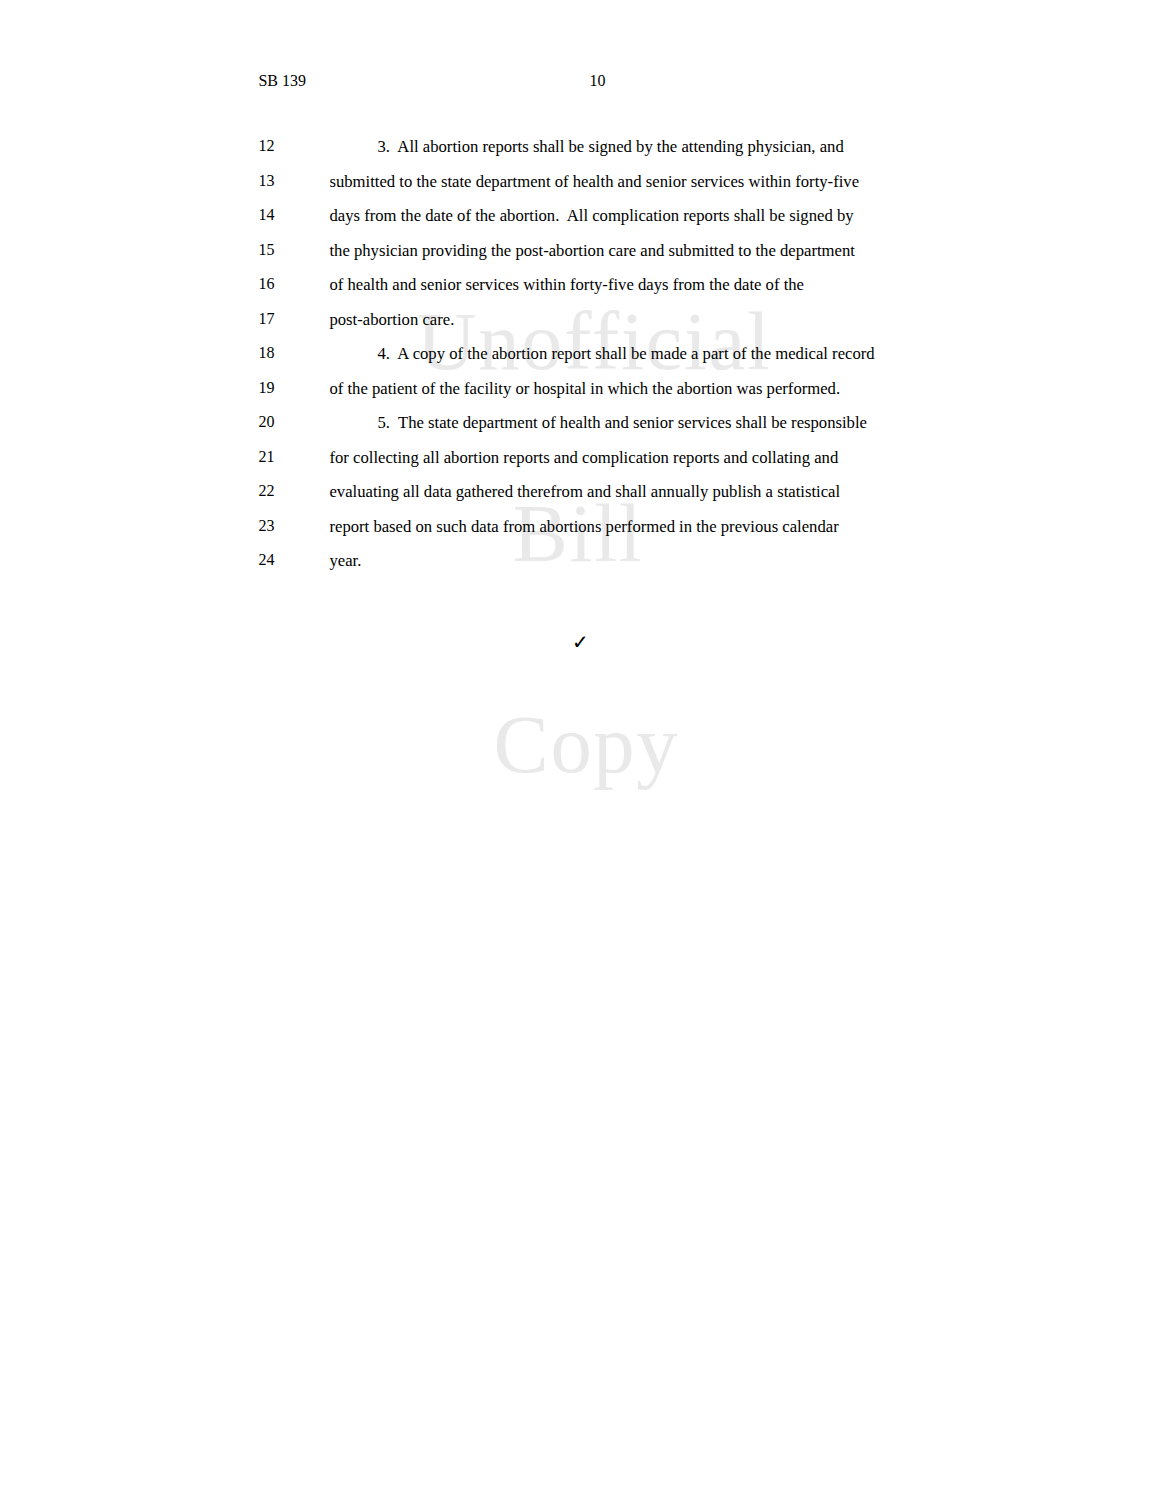Unofficial
Bill
Copy
SB 139 10
| 12 | 3. All abortion reports shall be signed by the attending physician, and |
| 13 | submitted to the state department of health and senior services within forty-five |
| 14 | days from the date of the abortion. All complication reports shall be signed by |
| 15 | the physician providing the post-abortion care and submitted to the department |
| 16 | of health and senior services within forty-five days from the date of the |
| 17 | post-abortion care. |
| 18 | 4. A copy of the abortion report shall be made a part of the medical record |
| 19 | of the patient of the facility or hospital in which the abortion was performed. |
| 20 | 5. The state department of health and senior services shall be responsible |
| 21 | for collecting all abortion reports and complication reports and collating and |
| 22 | evaluating all data gathered therefrom and shall annually publish a statistical |
| 23 | report based on such data from abortions performed in the previous calendar |
| 24 | year. |
✓